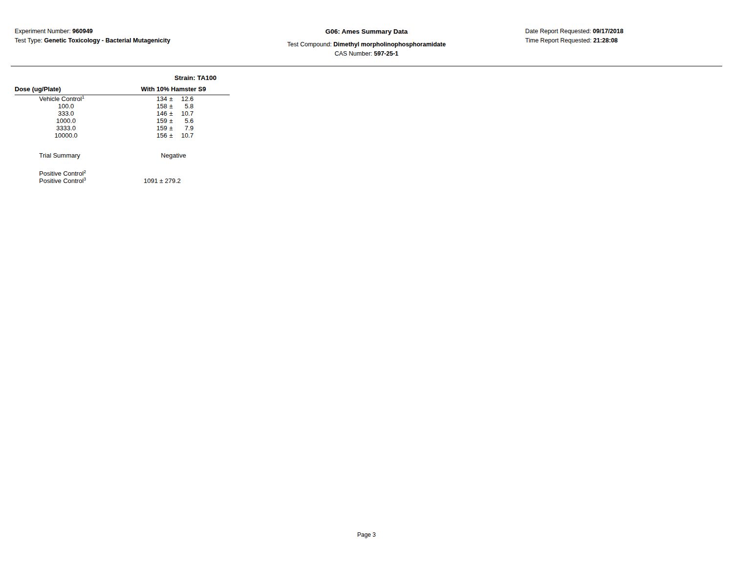Experiment Number: 960949
Test Type: Genetic Toxicology - Bacterial Mutagenicity
G06: Ames Summary Data
Test Compound: Dimethyl morpholinophosphoramidate
CAS Number: 597-25-1
Date Report Requested: 09/17/2018
Time Report Requested: 21:28:08
Strain: TA100
| Dose (ug/Plate) | With 10% Hamster S9 |
| --- | --- |
| Vehicle Control 1 | 134 ± 12.6 |
| 100.0 | 158 ± 5.8 |
| 333.0 | 146 ± 10.7 |
| 1000.0 | 159 ± 5.6 |
| 3333.0 | 159 ± 7.9 |
| 10000.0 | 156 ± 10.7 |
| Trial Summary | Negative |
| Positive Control 2 | |
| Positive Control 3 | 1091 ± 279.2 |
Page 3